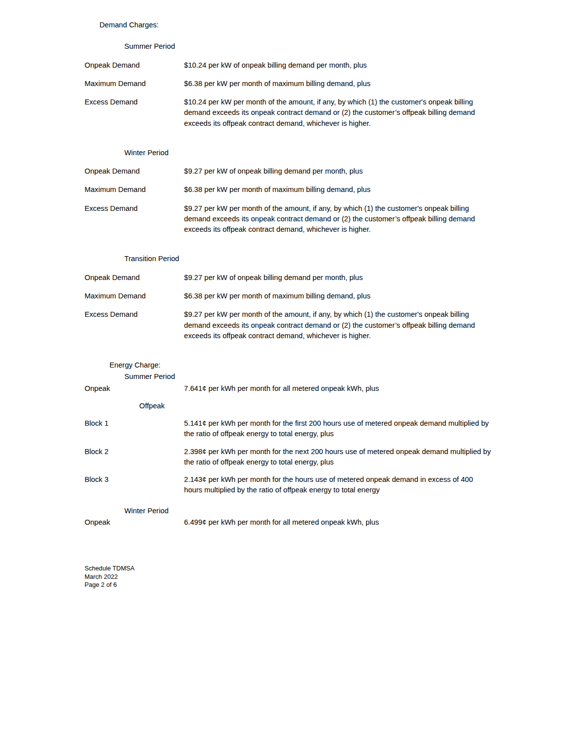Demand Charges:
Summer Period
| Onpeak Demand | $10.24 per kW of onpeak billing demand per month, plus |
| Maximum Demand | $6.38 per kW per month of maximum billing demand, plus |
| Excess Demand | $10.24 per kW per month of the amount, if any, by which (1) the customer's onpeak billing demand exceeds its onpeak contract demand or (2) the customer’s offpeak billing demand exceeds its offpeak contract demand, whichever is higher. |
Winter Period
| Onpeak Demand | $9.27 per kW of onpeak billing demand per month, plus |
| Maximum Demand | $6.38 per kW per month of maximum billing demand, plus |
| Excess Demand | $9.27 per kW per month of the amount, if any, by which (1) the customer's onpeak billing demand exceeds its onpeak contract demand or (2) the customer’s offpeak billing demand exceeds its offpeak contract demand, whichever is higher. |
Transition Period
| Onpeak Demand | $9.27 per kW of onpeak billing demand per month, plus |
| Maximum Demand | $6.38 per kW per month of maximum billing demand, plus |
| Excess Demand | $9.27 per kW per month of the amount, if any, by which (1) the customer's onpeak billing demand exceeds its onpeak contract demand or (2) the customer’s offpeak billing demand exceeds its offpeak contract demand, whichever is higher. |
Energy Charge:
Summer Period
| Onpeak | 7.641¢ per kWh per month for all metered onpeak kWh, plus |
Offpeak
| Block 1 | 5.141¢ per kWh per month for the first 200 hours use of metered onpeak demand multiplied by the ratio of offpeak energy to total energy, plus |
| Block 2 | 2.398¢ per kWh per month for the next 200 hours use of metered onpeak demand multiplied by the ratio of offpeak energy to total energy, plus |
| Block 3 | 2.143¢ per kWh per month for the hours use of metered onpeak demand in excess of 400 hours multiplied by the ratio of offpeak energy to total energy |
Winter Period
| Onpeak | 6.499¢ per kWh per month for all metered onpeak kWh, plus |
Schedule TDMSA
March 2022
Page 2 of 6